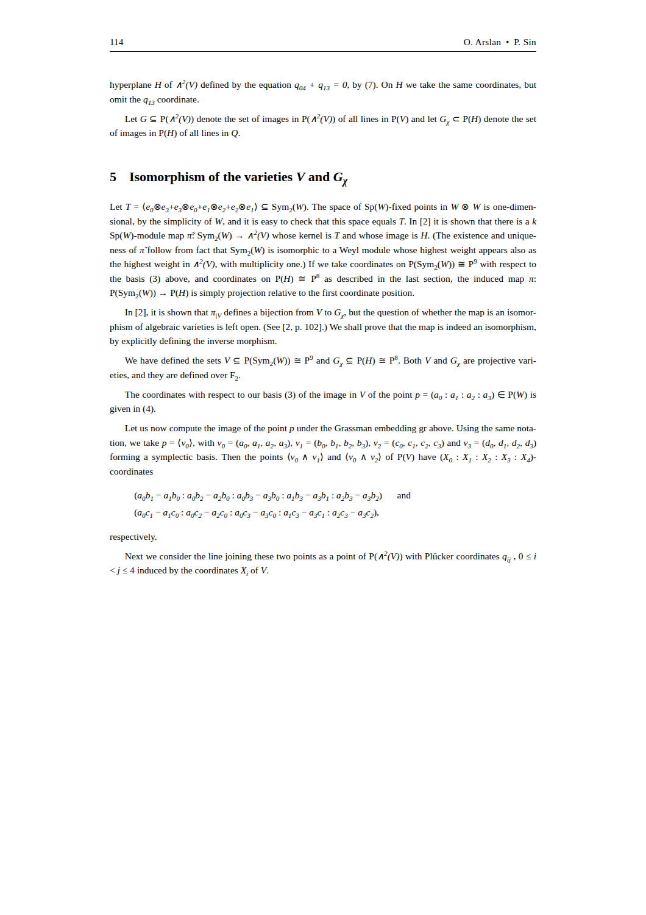114 O. Arslan•P. Sin
hyperplane H of ∧2(V) defined by the equation q04 + q13 = 0, by (7). On H we take the same coordinates, but omit the q13 coordinate.
Let G ⊆ P(∧2(V)) denote the set of images in P(∧2(V)) of all lines in P(V) and let Gχ ⊂ P(H) denote the set of images in P(H) of all lines in Q.
5 Isomorphism of the varieties V and Gχ
Let T = ⟨e0⊗e3+e3⊗e0+e1⊗e2+e2⊗e1⟩ ⊆ Sym2(W). The space of Sp(W)-fixed points in W ⊗ W is one-dimensional, by the simplicity of W, and it is easy to check that this space equals T. In [2] it is shown that there is a k Sp(W)-module map π̃: Sym2(W) → ∧2(V) whose kernel is T and whose image is H. (The existence and uniqueness of π̃ follow from fact that Sym2(W) is isomorphic to a Weyl module whose highest weight appears also as the highest weight in ∧2(V), with multiplicity one.) If we take coordinates on P(Sym2(W)) ≅ P9 with respect to the basis (3) above, and coordinates on P(H) ≅ P8 as described in the last section, the induced map π: P(Sym2(W)) → P(H) is simply projection relative to the first coordinate position.
In [2], it is shown that π|V defines a bijection from V to Gχ, but the question of whether the map is an isomorphism of algebraic varieties is left open. (See [2, p. 102].) We shall prove that the map is indeed an isomorphism, by explicitly defining the inverse morphism.
We have defined the sets V ⊆ P(Sym2(W)) ≅ P9 and Gχ ⊆ P(H) ≅ P8. Both V and Gχ are projective varieties, and they are defined over F2.
The coordinates with respect to our basis (3) of the image in V of the point p = (a0 : a1 : a2 : a3) ∈ P(W) is given in (4).
Let us now compute the image of the point p under the Grassman embedding gr above. Using the same notation, we take p = ⟨v0⟩, with v0 = (a0, a1, a2, a3), v1 = (b0, b1, b2, b3), v2 = (c0, c1, c2, c3) and v3 = (d0, d1, d2, d3) forming a symplectic basis. Then the points ⟨v0 ∧ v1⟩ and ⟨v0 ∧ v2⟩ of P(V) have (X0 : X1 : X2 : X3 : X4)-coordinates
(a0b1 − a1b0 : a0b2 − a2b0 : a0b3 − a3b0 : a1b3 − a3b1 : a2b3 − a3b2)and
(a0c1 − a1c0 : a0c2 − a2c0 : a0c3 − a3c0 : a1c3 − a3c1 : a2c3 − a3c2),
respectively.
Next we consider the line joining these two points as a point of P(∧2(V)) with Plücker coordinates qij , 0 ≤ i < j ≤ 4 induced by the coordinates Xi of V.